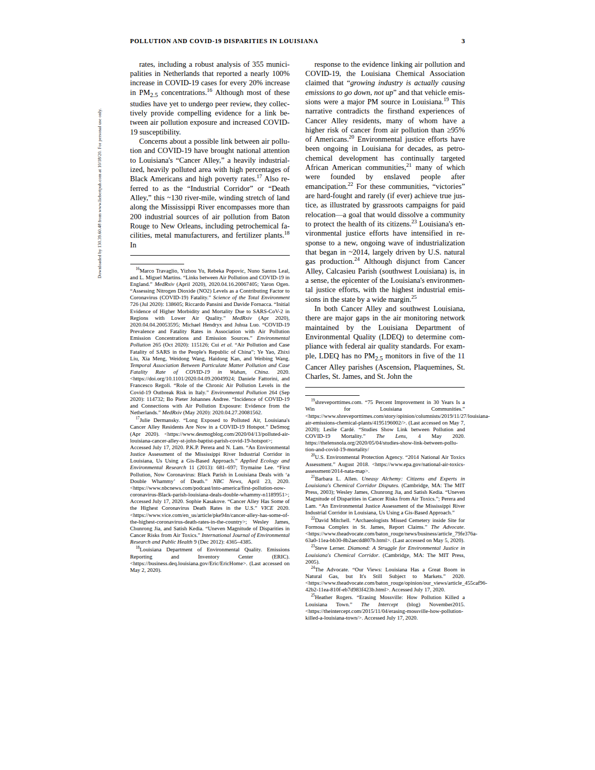Downloaded by 130.39.60.48 from www.liebertpub.com at 10/18/20. For personal use only.
POLLUTION AND COVID-19 DISPARITIES IN LOUISIANA
3
rates, including a robust analysis of 355 municipalities in Netherlands that reported a nearly 100% increase in COVID-19 cases for every 20% increase in PM2.5 concentrations.16 Although most of these studies have yet to undergo peer review, they collectively provide compelling evidence for a link between air pollution exposure and increased COVID-19 susceptibility.
Concerns about a possible link between air pollution and COVID-19 have brought national attention to Louisiana's “Cancer Alley,” a heavily industrialized, heavily polluted area with high percentages of Black Americans and high poverty rates.17 Also referred to as the “Industrial Corridor” or “Death Alley,” this ~130 river-mile, winding stretch of land along the Mississippi River encompasses more than 200 industrial sources of air pollution from Baton Rouge to New Orleans, including petrochemical facilities, metal manufacturers, and fertilizer plants.18 In
16Marco Travaglio, Yizhou Yu, Rebeka Popovic, Nuno Santos Leal, and L. Miguel Martins. “Links between Air Pollution and COVID-19 in England.” MedRxiv (April 2020), 2020.04.16.20067405; Yaron Ogen. “Assessing Nitrogen Dioxide (NO2) Levels as a Contributing Factor to Coronavirus (COVID-19) Fatality.” Science of the Total Environment 726 (Jul 2020): 138605; Riccardo Pansini and Davide Fornacca. “Initial Evidence of Higher Morbidity and Mortality Due to SARS-CoV-2 in Regions with Lower Air Quality.” MedRxiv (Apr 2020), 2020.04.04.20053595; Michael Hendryx and Juhua Luo. “COVID-19 Prevalence and Fatality Rates in Association with Air Pollution Emission Concentrations and Emission Sources.” Environmental Pollution 265 (Oct 2020): 115126; Cui et al. “Air Pollution and Case Fatality of SARS in the People's Republic of China”; Ye Yao, Zhixi Liu, Xia Meng, Weidong Wang, Haidong Kan, and Weibing Wang. Temporal Association Between Particulate Matter Pollution and Case Fatality Rate of COVID-19 in Wuhan, China. 2020. <https://doi.org/10.1101/2020.04.09.20049924; Daniele Fattorini, and Francesco Regoli. “Role of the Chronic Air Pollution Levels in the Covid-19 Outbreak Risk in Italy.” Environmental Pollution 264 (Sep 2020): 114732; Bo Pieter Johannes Andree. “Incidence of COVID-19 and Connections with Air Pollution Exposure: Evidence from the Netherlands.” MedRxiv (May 2020): 2020.04.27.20081562.
17Julie Dermansky. “Long Exposed to Polluted Air, Louisiana's Cancer Alley Residents Are Now in a COVID-19 Hotspot.” DeSmog (Apr 2020). <https://www.desmogblog.com/2020/04/13/polluted-air-louisiana-cancer-alley-st-john-baptist-parish-covid-19-hotspot>; Accessed July 17, 2020. P.K.P. Perera and N. Lam. “An Environmental Justice Assessment of the Mississippi River Industrial Corridor in Louisiana, Us Using a Gis-Based Approach.” Applied Ecology and Environmental Research 11 (2013): 681–697; Trymaine Lee. “First Pollution, Now Coronavirus: Black Parish in Louisiana Deals with ‘a Double Whammy’ of Death.” NBC News, April 23, 2020. <https://www.nbcnews.com/podcast/into-america/first-pollution-now-coronavirus-Black-parish-louisiana-deals-double-whammy-n1189951>; Accessed July 17, 2020. Sophie Kasakove. “Cancer Alley Has Some of the Highest Coronavirus Death Rates in the U.S.” VICE 2020. <https://www.vice.com/en_us/article/pke94n/cancer-alley-has-some-of-the-highest-coronavirus-death-rates-in-the-country>; Wesley James, Chunrong Jia, and Satish Kedia. “Uneven Magnitude of Disparities in Cancer Risks from Air Toxics.” International Journal of Environmental Research and Public Health 9 (Dec 2012): 4365–4385.
18Louisiana Department of Environmental Quality. Emissions Reporting and Inventory Center (ERIC). <https://business.deq.louisiana.gov/Eric/EricHome>. (Last accessed on May 2, 2020).
response to the evidence linking air pollution and COVID-19, the Louisiana Chemical Association claimed that “growing industry is actually causing emissions to go down, not up” and that vehicle emissions were a major PM source in Louisiana.19 This narrative contradicts the firsthand experiences of Cancer Alley residents, many of whom have a higher risk of cancer from air pollution than ≥95% of Americans.20 Environmental justice efforts have been ongoing in Louisiana for decades, as petrochemical development has continually targeted African American communities,21 many of which were founded by enslaved people after emancipation.22 For these communities, “victories” are hard-fought and rarely (if ever) achieve true justice, as illustrated by grassroots campaigns for paid relocation—a goal that would dissolve a community to protect the health of its citizens.23 Louisiana's environmental justice efforts have intensified in response to a new, ongoing wave of industrialization that began in ~2014, largely driven by U.S. natural gas production.24 Although disjunct from Cancer Alley, Calcasieu Parish (southwest Louisiana) is, in a sense, the epicenter of the Louisiana's environmental justice efforts, with the highest industrial emissions in the state by a wide margin.25
In both Cancer Alley and southwest Louisiana, there are major gaps in the air monitoring network maintained by the Louisiana Department of Environmental Quality (LDEQ) to determine compliance with federal air quality standards. For example, LDEQ has no PM2.5 monitors in five of the 11 Cancer Alley parishes (Ascension, Plaquemines, St. Charles, St. James, and St. John the
19shreveporttimes.com. “75 Percent Improvement in 30 Years Is a Win for Louisiana Communities.” <https://www.shreveporttimes.com/story/opinion/columnists/2019/11/27/louisiana-air-emissions-chemical-plants/4195196002/>. (Last accessed on May 7, 2020); Leslie Cardé. “Studies Show Link between Pollution and COVID-19 Mortality.” The Lens, 4 May 2020. https://thelensnola.org/2020/05/04/studies-show-link-between-pollution-and-covid-19-mortality/
20U.S. Environmental Protection Agency. “2014 National Air Toxics Assessment.” August 2018. <https://www.epa.gov/national-air-toxics-assessment/2014-nata-map>.
21Barbara L. Allen. Uneasy Alchemy: Citizens and Experts in Louisiana's Chemical Corridor Disputes. (Cambridge, MA: The MIT Press, 2003); Wesley James, Chunrong Jia, and Satish Kedia. “Uneven Magnitude of Disparities in Cancer Risks from Air Toxics.”; Perera and Lam. “An Environmental Justice Assessment of the Mississippi River Industrial Corridor in Louisiana, Us Using a Gis-Based Approach.”
22David Mitchell. “Archaeologists Missed Cemetery inside Site for Formosa Complex in St. James, Report Claims.” The Advocate. <https://www.theadvocate.com/baton_rouge/news/business/article_79fe376a-63a0-11ea-bb30-8b2aecdd807b.html>. (Last accessed on May 5, 2020).
23Steve Lerner. Diamond: A Struggle for Environmental Justice in Louisiana's Chemical Corridor. (Cambridge, MA: The MIT Press, 2005).
24The Advocate. “Our Views: Louisiana Has a Great Boom in Natural Gas, but It's Still Subject to Markets.” 2020. <https://www.theadvocate.com/baton_rouge/opinion/our_views/article_455caf96-42b2-11ea-810f-eb7d983f423b.html>. Accessed July 17, 2020.
25Heather Rogers. “Erasing Mossville: How Pollution Killed a Louisiana Town.” The Intercept (blog) November2015. <https://theintercept.com/2015/11/04/erasing-mossville-how-pollution-killed-a-louisiana-town/>. Accessed July 17, 2020.